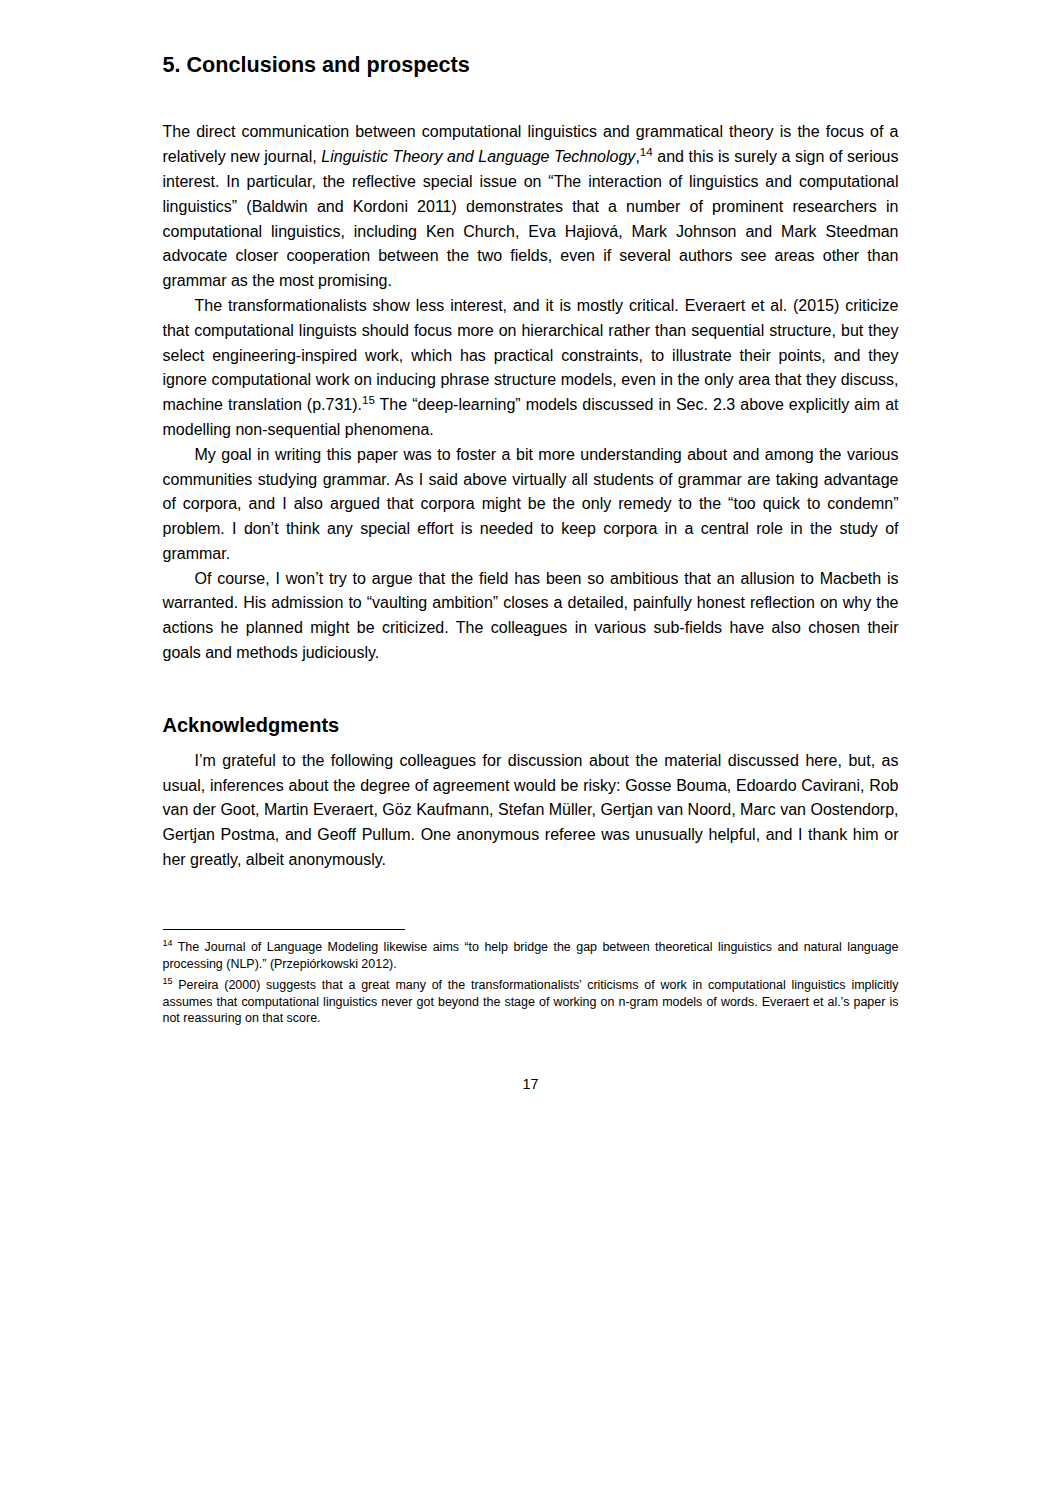5. Conclusions and prospects
The direct communication between computational linguistics and grammatical theory is the focus of a relatively new journal, Linguistic Theory and Language Technology,14 and this is surely a sign of serious interest. In particular, the reflective special issue on “The interaction of linguistics and computational linguistics” (Baldwin and Kordoni 2011) demonstrates that a number of prominent researchers in computational linguistics, including Ken Church, Eva Hajiová, Mark Johnson and Mark Steedman advocate closer cooperation between the two fields, even if several authors see areas other than grammar as the most promising.
The transformationalists show less interest, and it is mostly critical. Everaert et al. (2015) criticize that computational linguists should focus more on hierarchical rather than sequential structure, but they select engineering-inspired work, which has practical constraints, to illustrate their points, and they ignore computational work on inducing phrase structure models, even in the only area that they discuss, machine translation (p.731).15 The “deep-learning” models discussed in Sec. 2.3 above explicitly aim at modelling non-sequential phenomena.
My goal in writing this paper was to foster a bit more understanding about and among the various communities studying grammar. As I said above virtually all students of grammar are taking advantage of corpora, and I also argued that corpora might be the only remedy to the “too quick to condemn” problem. I don’t think any special effort is needed to keep corpora in a central role in the study of grammar.
Of course, I won’t try to argue that the field has been so ambitious that an allusion to Macbeth is warranted. His admission to “vaulting ambition” closes a detailed, painfully honest reflection on why the actions he planned might be criticized. The colleagues in various sub-fields have also chosen their goals and methods judiciously.
Acknowledgments
I’m grateful to the following colleagues for discussion about the material discussed here, but, as usual, inferences about the degree of agreement would be risky: Gosse Bouma, Edoardo Cavirani, Rob van der Goot, Martin Everaert, Göz Kaufmann, Stefan Müller, Gertjan van Noord, Marc van Oostendorp, Gertjan Postma, and Geoff Pullum. One anonymous referee was unusually helpful, and I thank him or her greatly, albeit anonymously.
14 The Journal of Language Modeling likewise aims “to help bridge the gap between theoretical linguistics and natural language processing (NLP).” (Przepiórkowski 2012).
15 Pereira (2000) suggests that a great many of the transformationalists’ criticisms of work in computational linguistics implicitly assumes that computational linguistics never got beyond the stage of working on n-gram models of words. Everaert et al.’s paper is not reassuring on that score.
17